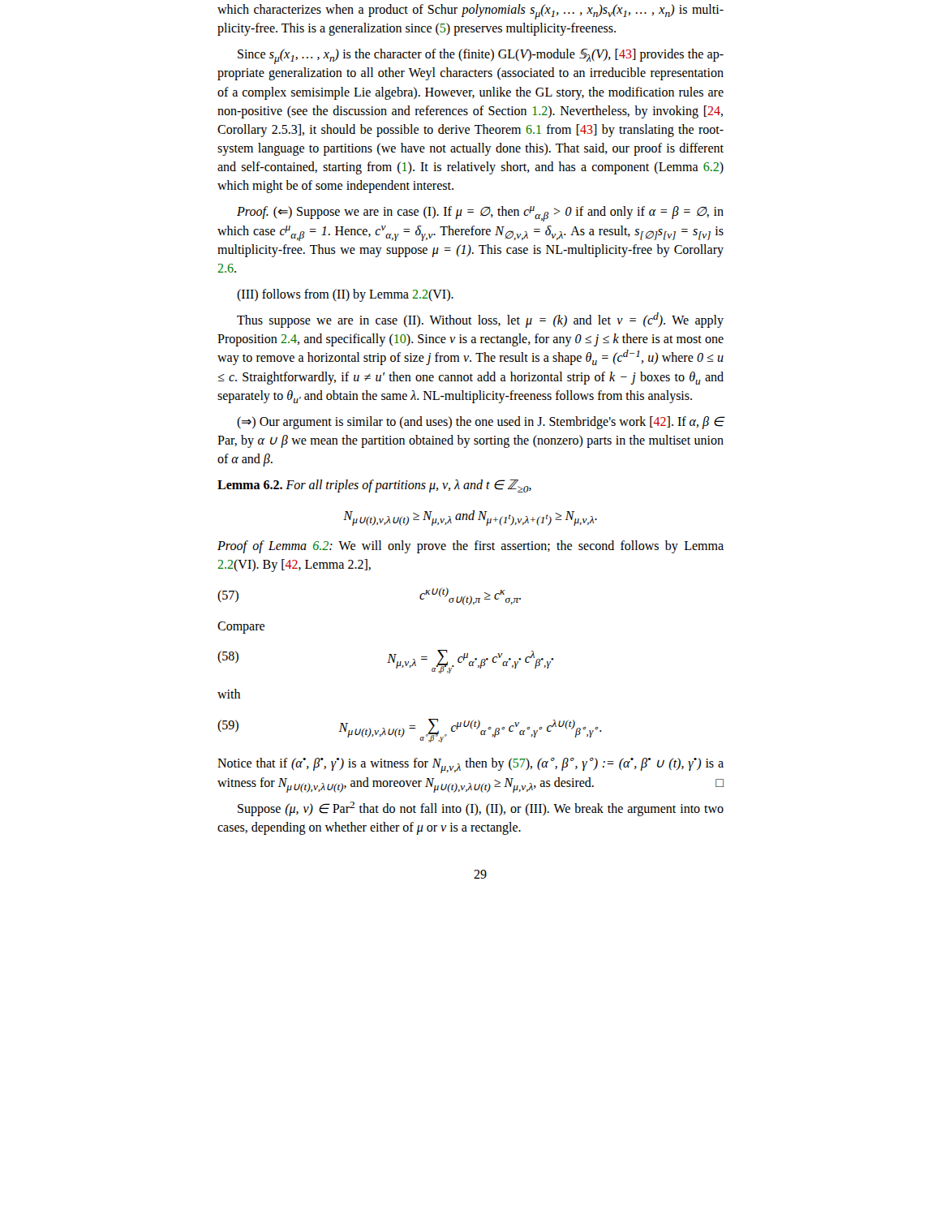which characterizes when a product of Schur polynomials sμ(x1, … , xn)sν(x1, … , xn) is multiplicity-free. This is a generalization since (5) preserves multiplicity-freeness.
Since sμ(x1, … , xn) is the character of the (finite) GL(V)-module 𝕊λ(V), [43] provides the appropriate generalization to all other Weyl characters (associated to an irreducible representation of a complex semisimple Lie algebra). However, unlike the GL story, the modification rules are non-positive (see the discussion and references of Section 1.2). Nevertheless, by invoking [24, Corollary 2.5.3], it should be possible to derive Theorem 6.1 from [43] by translating the root-system language to partitions (we have not actually done this). That said, our proof is different and self-contained, starting from (1). It is relatively short, and has a component (Lemma 6.2) which might be of some independent interest.
Proof. (⇐) Suppose we are in case (I). If μ = ∅, then cμα,β > 0 if and only if α = β = ∅, in which case cμα,β = 1. Hence, cνα,γ = δγ,ν. Therefore N∅,ν,λ = δν,λ. As a result, s[∅]s[ν] = s[ν] is multiplicity-free. Thus we may suppose μ = (1). This case is NL-multiplicity-free by Corollary 2.6.
(III) follows from (II) by Lemma 2.2(VI).
Thus suppose we are in case (II). Without loss, let μ = (k) and let ν = (cd). We apply Proposition 2.4, and specifically (10). Since ν is a rectangle, for any 0 ≤ j ≤ k there is at most one way to remove a horizontal strip of size j from ν. The result is a shape θu = (cd−1, u) where 0 ≤ u ≤ c. Straightforwardly, if u ≠ u′ then one cannot add a horizontal strip of k − j boxes to θu and separately to θu′ and obtain the same λ. NL-multiplicity-freeness follows from this analysis.
(⇒) Our argument is similar to (and uses) the one used in J. Stembridge's work [42]. If α, β ∈ Par, by α ∪ β we mean the partition obtained by sorting the (nonzero) parts in the multiset union of α and β.
Lemma 6.2. For all triples of partitions μ, ν, λ and t ∈ ℤ≥0,
Nμ∪(t),ν,λ∪(t) ≥ Nμ,ν,λ and Nμ+(1t),ν,λ+(1t) ≥ Nμ,ν,λ.
Proof of Lemma 6.2: We will only prove the first assertion; the second follows by Lemma 2.2(VI). By [42, Lemma 2.2],
(57)
cκ∪(t)σ∪(t),π ≥ cκσ,π.
Compare
(58)
Nμ,ν,λ = ∑α•,β•,γ• cμα•,β• cνα•,γ• cλβ•,γ•
with
(59)
Nμ∪(t),ν,λ∪(t) = ∑α∘,β∘,γ∘ cμ∪(t)α∘,β∘ cνα∘,γ∘ cλ∪(t)β∘,γ∘.
Notice that if (α•, β•, γ•) is a witness for Nμ,ν,λ then by (57), (α∘, β∘, γ∘) := (α•, β• ∪ (t), γ•) is a witness for Nμ∪(t),ν,λ∪(t), and moreover Nμ∪(t),ν,λ∪(t) ≥ Nμ,ν,λ, as desired. □
Suppose (μ, ν) ∈ Par2 that do not fall into (I), (II), or (III). We break the argument into two cases, depending on whether either of μ or ν is a rectangle.
29